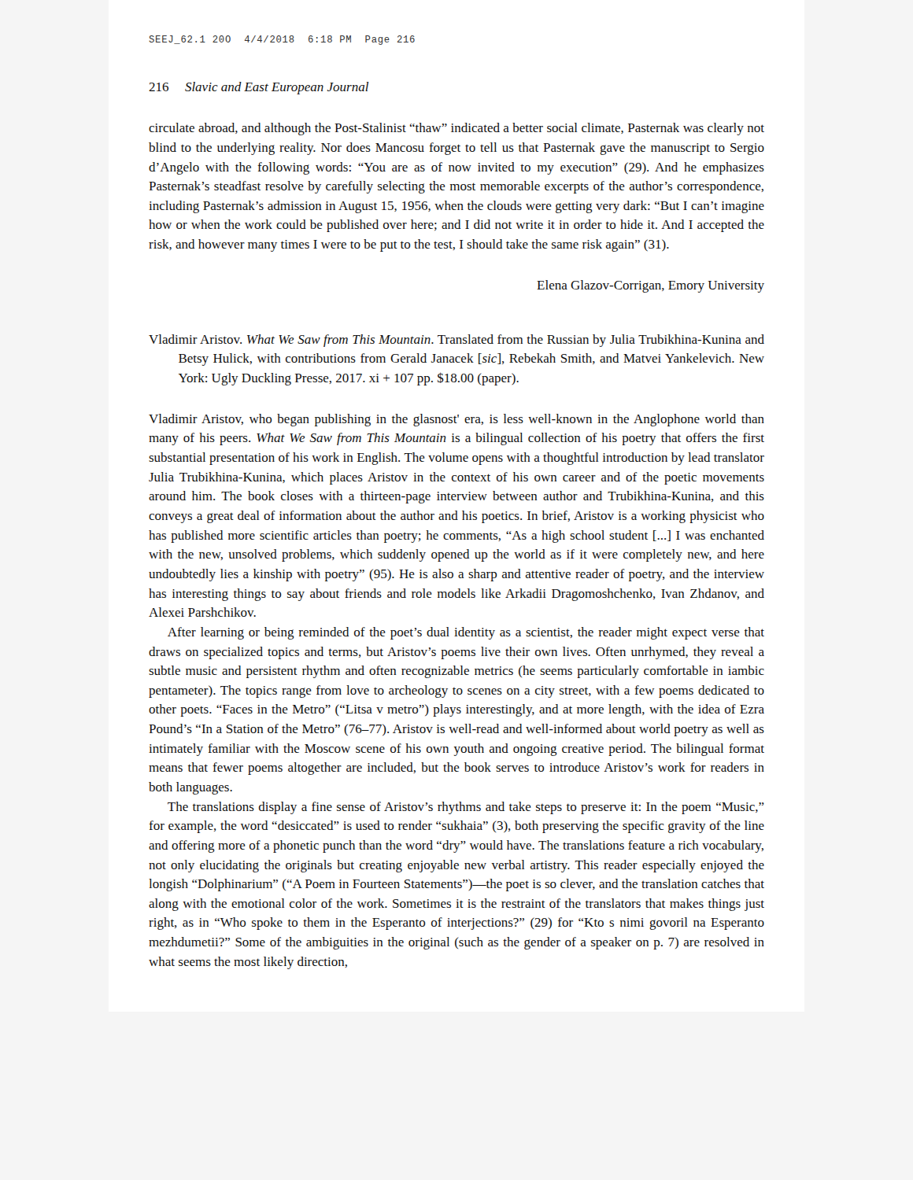SEEJ_62.1 20O 4/4/2018 6:18 PM Page 216
216 Slavic and East European Journal
circulate abroad, and although the Post-Stalinist “thaw” indicated a better social climate, Pasternak was clearly not blind to the underlying reality. Nor does Mancosu forget to tell us that Pasternak gave the manuscript to Sergio d’Angelo with the following words: “You are as of now invited to my execution” (29). And he emphasizes Pasternak’s steadfast resolve by carefully selecting the most memorable excerpts of the author’s correspondence, including Pasternak’s admission in August 15, 1956, when the clouds were getting very dark: “But I can’t imagine how or when the work could be published over here; and I did not write it in order to hide it. And I accepted the risk, and however many times I were to be put to the test, I should take the same risk again” (31).
Elena Glazov-Corrigan, Emory University
Vladimir Aristov. What We Saw from This Mountain. Translated from the Russian by Julia Trubikhina-Kunina and Betsy Hulick, with contributions from Gerald Janacek [sic], Rebekah Smith, and Matvei Yankelevich. New York: Ugly Duckling Presse, 2017. xi + 107 pp. $18.00 (paper).
Vladimir Aristov, who began publishing in the glasnost' era, is less well-known in the Anglophone world than many of his peers. What We Saw from This Mountain is a bilingual collection of his poetry that offers the first substantial presentation of his work in English. The volume opens with a thoughtful introduction by lead translator Julia Trubikhina-Kunina, which places Aristov in the context of his own career and of the poetic movements around him. The book closes with a thirteen-page interview between author and Trubikhina-Kunina, and this conveys a great deal of information about the author and his poetics. In brief, Aristov is a working physicist who has published more scientific articles than poetry; he comments, “As a high school student [...] I was enchanted with the new, unsolved problems, which suddenly opened up the world as if it were completely new, and here undoubtedly lies a kinship with poetry” (95). He is also a sharp and attentive reader of poetry, and the interview has interesting things to say about friends and role models like Arkadii Dragomoshchenko, Ivan Zhdanov, and Alexei Parshchikov.
After learning or being reminded of the poet’s dual identity as a scientist, the reader might expect verse that draws on specialized topics and terms, but Aristov’s poems live their own lives. Often unrhymed, they reveal a subtle music and persistent rhythm and often recognizable metrics (he seems particularly comfortable in iambic pentameter). The topics range from love to archeology to scenes on a city street, with a few poems dedicated to other poets. “Faces in the Metro” (“Litsa v metro”) plays interestingly, and at more length, with the idea of Ezra Pound’s “In a Station of the Metro” (76–77). Aristov is well-read and well-informed about world poetry as well as intimately familiar with the Moscow scene of his own youth and ongoing creative period. The bilingual format means that fewer poems altogether are included, but the book serves to introduce Aristov’s work for readers in both languages.
The translations display a fine sense of Aristov’s rhythms and take steps to preserve it: In the poem “Music,” for example, the word “desiccated” is used to render “sukhaia” (3), both preserving the specific gravity of the line and offering more of a phonetic punch than the word “dry” would have. The translations feature a rich vocabulary, not only elucidating the originals but creating enjoyable new verbal artistry. This reader especially enjoyed the longish “Dolphinarium” (“A Poem in Fourteen Statements”)—the poet is so clever, and the translation catches that along with the emotional color of the work. Sometimes it is the restraint of the translators that makes things just right, as in “Who spoke to them in the Esperanto of interjections?” (29) for “Kto s nimi govoril na Esperanto mezhdumetii?” Some of the ambiguities in the original (such as the gender of a speaker on p. 7) are resolved in what seems the most likely direction,